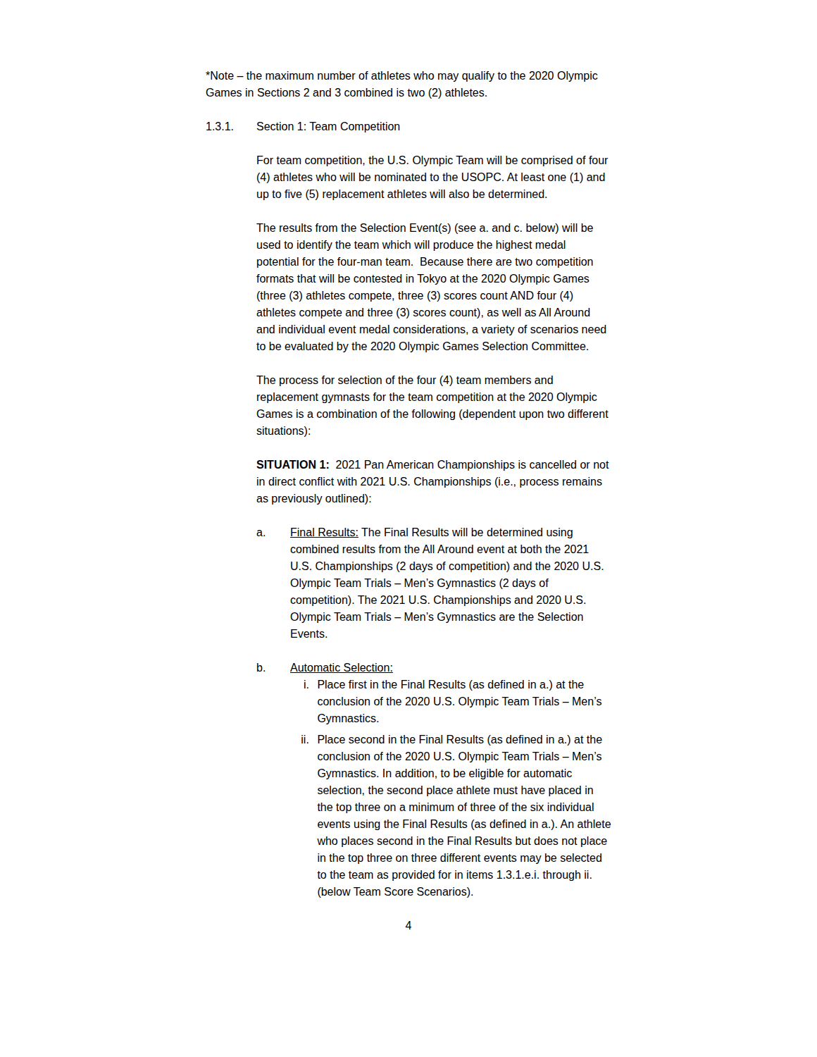*Note – the maximum number of athletes who may qualify to the 2020 Olympic Games in Sections 2 and 3 combined is two (2) athletes.
1.3.1. Section 1: Team Competition
For team competition, the U.S. Olympic Team will be comprised of four (4) athletes who will be nominated to the USOPC. At least one (1) and up to five (5) replacement athletes will also be determined.
The results from the Selection Event(s) (see a. and c. below) will be used to identify the team which will produce the highest medal potential for the four-man team. Because there are two competition formats that will be contested in Tokyo at the 2020 Olympic Games (three (3) athletes compete, three (3) scores count AND four (4) athletes compete and three (3) scores count), as well as All Around and individual event medal considerations, a variety of scenarios need to be evaluated by the 2020 Olympic Games Selection Committee.
The process for selection of the four (4) team members and replacement gymnasts for the team competition at the 2020 Olympic Games is a combination of the following (dependent upon two different situations):
SITUATION 1: 2021 Pan American Championships is cancelled or not in direct conflict with 2021 U.S. Championships (i.e., process remains as previously outlined):
a. Final Results: The Final Results will be determined using combined results from the All Around event at both the 2021 U.S. Championships (2 days of competition) and the 2020 U.S. Olympic Team Trials – Men’s Gymnastics (2 days of competition). The 2021 U.S. Championships and 2020 U.S. Olympic Team Trials – Men’s Gymnastics are the Selection Events.
b. Automatic Selection:
i. Place first in the Final Results (as defined in a.) at the conclusion of the 2020 U.S. Olympic Team Trials – Men’s Gymnastics.
ii. Place second in the Final Results (as defined in a.) at the conclusion of the 2020 U.S. Olympic Team Trials – Men’s Gymnastics. In addition, to be eligible for automatic selection, the second place athlete must have placed in the top three on a minimum of three of the six individual events using the Final Results (as defined in a.). An athlete who places second in the Final Results but does not place in the top three on three different events may be selected to the team as provided for in items 1.3.1.e.i. through ii. (below Team Score Scenarios).
4